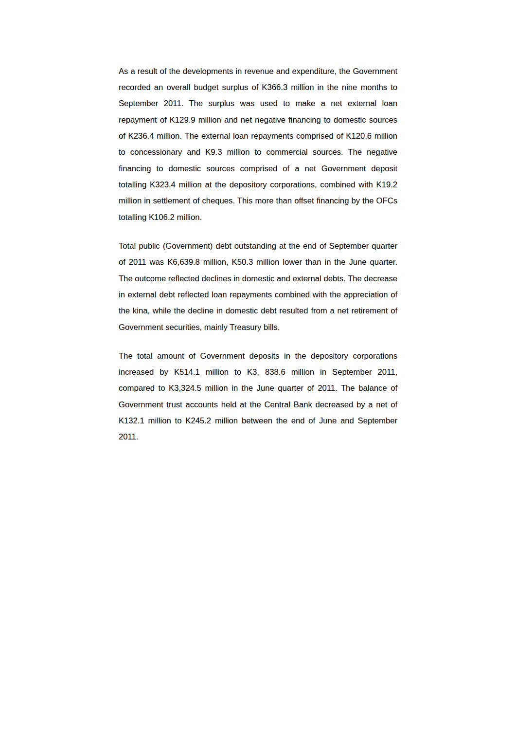As a result of the developments in revenue and expenditure, the Government recorded an overall budget surplus of K366.3 million in the nine months to September 2011. The surplus was used to make a net external loan repayment of K129.9 million and net negative financing to domestic sources of K236.4 million. The external loan repayments comprised of K120.6 million to concessionary and K9.3 million to commercial sources. The negative financing to domestic sources comprised of a net Government deposit totalling K323.4 million at the depository corporations, combined with K19.2 million in settlement of cheques. This more than offset financing by the OFCs totalling K106.2 million.
Total public (Government) debt outstanding at the end of September quarter of 2011 was K6,639.8 million, K50.3 million lower than in the June quarter. The outcome reflected declines in domestic and external debts. The decrease in external debt reflected loan repayments combined with the appreciation of the kina, while the decline in domestic debt resulted from a net retirement of Government securities, mainly Treasury bills.
The total amount of Government deposits in the depository corporations increased by K514.1 million to K3, 838.6 million in September 2011, compared to K3,324.5 million in the June quarter of 2011. The balance of Government trust accounts held at the Central Bank decreased by a net of K132.1 million to K245.2 million between the end of June and September 2011.